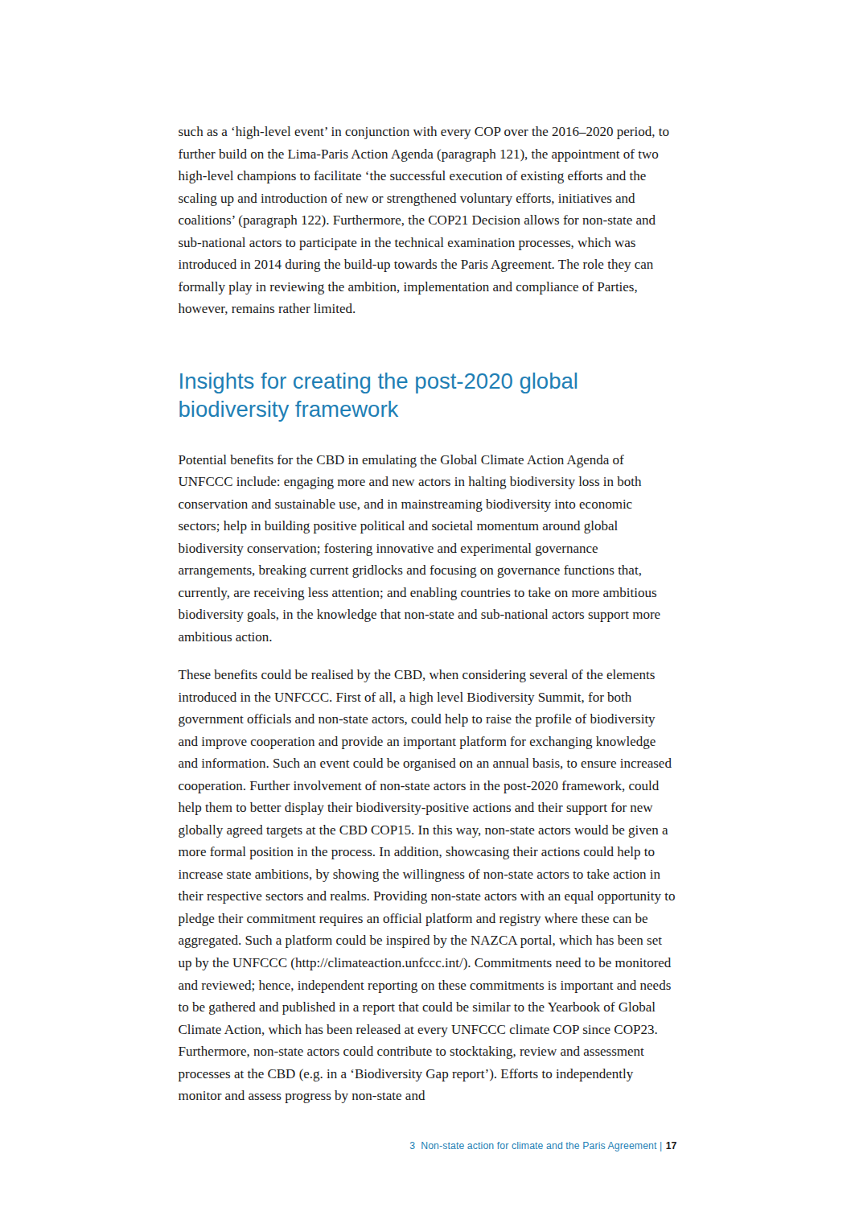such as a ‘high-level event’ in conjunction with every COP over the 2016–2020 period, to further build on the Lima-Paris Action Agenda (paragraph 121), the appointment of two high-level champions to facilitate ‘the successful execution of existing efforts and the scaling up and introduction of new or strengthened voluntary efforts, initiatives and coalitions’ (paragraph 122). Furthermore, the COP21 Decision allows for non-state and sub-national actors to participate in the technical examination processes, which was introduced in 2014 during the build-up towards the Paris Agreement. The role they can formally play in reviewing the ambition, implementation and compliance of Parties, however, remains rather limited.
Insights for creating the post-2020 global biodiversity framework
Potential benefits for the CBD in emulating the Global Climate Action Agenda of UNFCCC include: engaging more and new actors in halting biodiversity loss in both conservation and sustainable use, and in mainstreaming biodiversity into economic sectors; help in building positive political and societal momentum around global biodiversity conservation; fostering innovative and experimental governance arrangements, breaking current gridlocks and focusing on governance functions that, currently, are receiving less attention; and enabling countries to take on more ambitious biodiversity goals, in the knowledge that non-state and sub-national actors support more ambitious action.
These benefits could be realised by the CBD, when considering several of the elements introduced in the UNFCCC. First of all, a high level Biodiversity Summit, for both government officials and non-state actors, could help to raise the profile of biodiversity and improve cooperation and provide an important platform for exchanging knowledge and information. Such an event could be organised on an annual basis, to ensure increased cooperation. Further involvement of non-state actors in the post-2020 framework, could help them to better display their biodiversity-positive actions and their support for new globally agreed targets at the CBD COP15. In this way, non-state actors would be given a more formal position in the process. In addition, showcasing their actions could help to increase state ambitions, by showing the willingness of non-state actors to take action in their respective sectors and realms. Providing non-state actors with an equal opportunity to pledge their commitment requires an official platform and registry where these can be aggregated. Such a platform could be inspired by the NAZCA portal, which has been set up by the UNFCCC (http://climateaction.unfccc.int/). Commitments need to be monitored and reviewed; hence, independent reporting on these commitments is important and needs to be gathered and published in a report that could be similar to the Yearbook of Global Climate Action, which has been released at every UNFCCC climate COP since COP23. Furthermore, non-state actors could contribute to stocktaking, review and assessment processes at the CBD (e.g. in a ‘Biodiversity Gap report’). Efforts to independently monitor and assess progress by non-state and
3 Non-state action for climate and the Paris Agreement |17